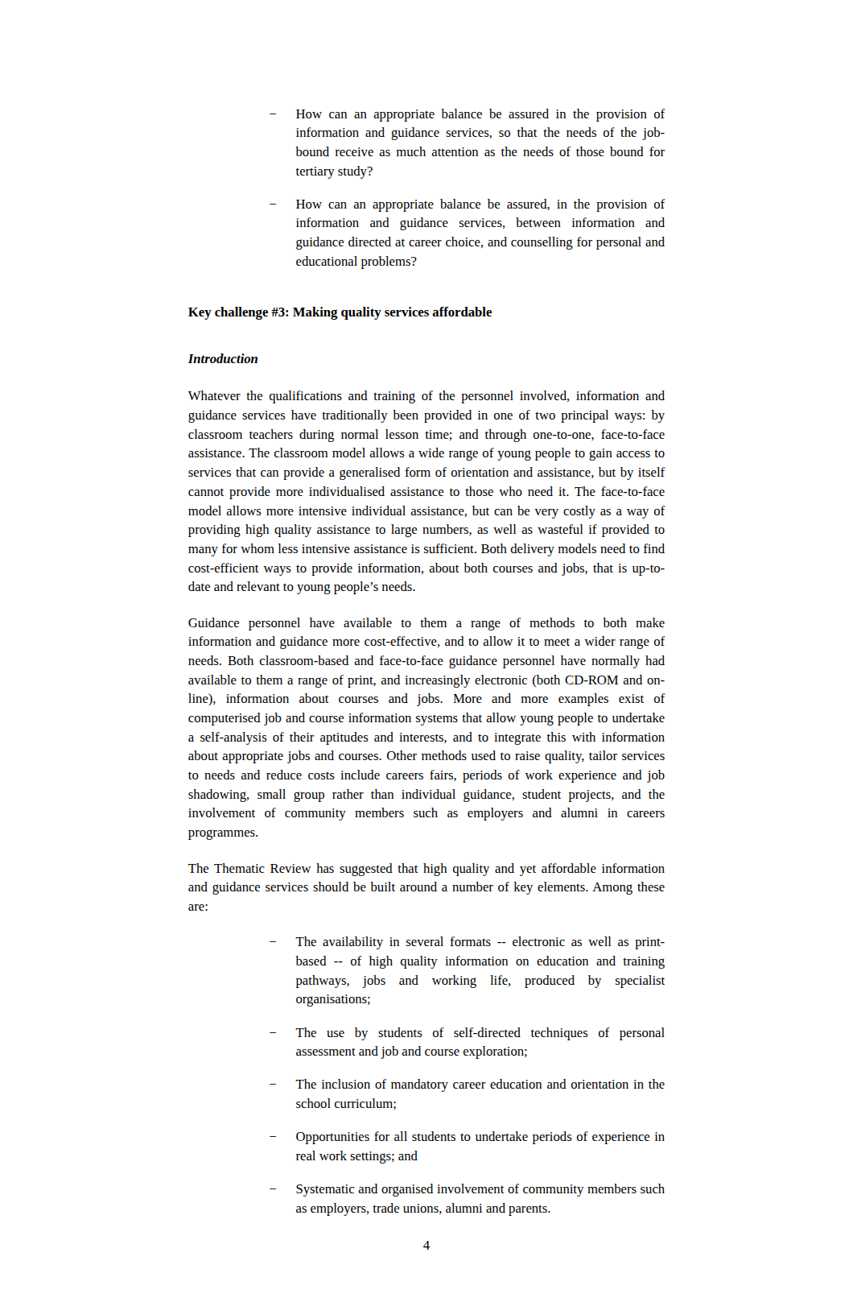How can an appropriate balance be assured in the provision of information and guidance services, so that the needs of the job-bound receive as much attention as the needs of those bound for tertiary study?
How can an appropriate balance be assured, in the provision of information and guidance services, between information and guidance directed at career choice, and counselling for personal and educational problems?
Key challenge #3: Making quality services affordable
Introduction
Whatever the qualifications and training of the personnel involved, information and guidance services have traditionally been provided in one of two principal ways: by classroom teachers during normal lesson time; and through one-to-one, face-to-face assistance. The classroom model allows a wide range of young people to gain access to services that can provide a generalised form of orientation and assistance, but by itself cannot provide more individualised assistance to those who need it. The face-to-face model allows more intensive individual assistance, but can be very costly as a way of providing high quality assistance to large numbers, as well as wasteful if provided to many for whom less intensive assistance is sufficient. Both delivery models need to find cost-efficient ways to provide information, about both courses and jobs, that is up-to-date and relevant to young people’s needs.
Guidance personnel have available to them a range of methods to both make information and guidance more cost-effective, and to allow it to meet a wider range of needs. Both classroom-based and face-to-face guidance personnel have normally had available to them a range of print, and increasingly electronic (both CD-ROM and on-line), information about courses and jobs. More and more examples exist of computerised job and course information systems that allow young people to undertake a self-analysis of their aptitudes and interests, and to integrate this with information about appropriate jobs and courses. Other methods used to raise quality, tailor services to needs and reduce costs include careers fairs, periods of work experience and job shadowing, small group rather than individual guidance, student projects, and the involvement of community members such as employers and alumni in careers programmes.
The Thematic Review has suggested that high quality and yet affordable information and guidance services should be built around a number of key elements. Among these are:
The availability in several formats -- electronic as well as print-based -- of high quality information on education and training pathways, jobs and working life, produced by specialist organisations;
The use by students of self-directed techniques of personal assessment and job and course exploration;
The inclusion of mandatory career education and orientation in the school curriculum;
Opportunities for all students to undertake periods of experience in real work settings; and
Systematic and organised involvement of community members such as employers, trade unions, alumni and parents.
4